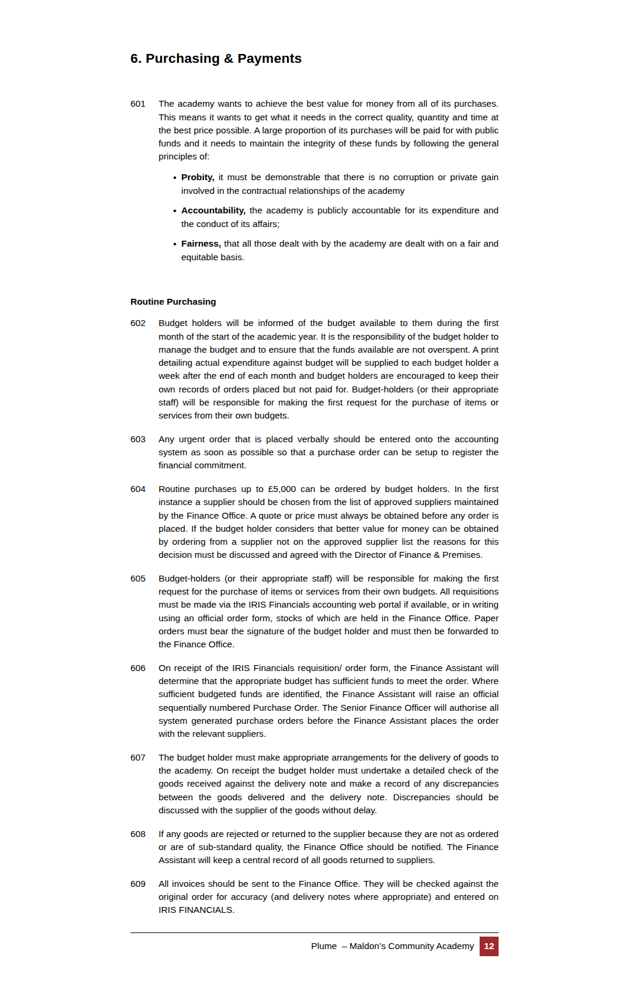6. Purchasing & Payments
601
The academy wants to achieve the best value for money from all of its purchases. This means it wants to get what it needs in the correct quality, quantity and time at the best price possible. A large proportion of its purchases will be paid for with public funds and it needs to maintain the integrity of these funds by following the general principles of:
Probity, it must be demonstrable that there is no corruption or private gain involved in the contractual relationships of the academy
Accountability, the academy is publicly accountable for its expenditure and the conduct of its affairs;
Fairness, that all those dealt with by the academy are dealt with on a fair and equitable basis.
Routine Purchasing
602
Budget holders will be informed of the budget available to them during the first month of the start of the academic year. It is the responsibility of the budget holder to manage the budget and to ensure that the funds available are not overspent. A print detailing actual expenditure against budget will be supplied to each budget holder a week after the end of each month and budget holders are encouraged to keep their own records of orders placed but not paid for. Budget-holders (or their appropriate staff) will be responsible for making the first request for the purchase of items or services from their own budgets.
603
Any urgent order that is placed verbally should be entered onto the accounting system as soon as possible so that a purchase order can be setup to register the financial commitment.
604
Routine purchases up to £5,000 can be ordered by budget holders. In the first instance a supplier should be chosen from the list of approved suppliers maintained by the Finance Office. A quote or price must always be obtained before any order is placed. If the budget holder considers that better value for money can be obtained by ordering from a supplier not on the approved supplier list the reasons for this decision must be discussed and agreed with the Director of Finance & Premises.
605
Budget-holders (or their appropriate staff) will be responsible for making the first request for the purchase of items or services from their own budgets. All requisitions must be made via the IRIS Financials accounting web portal if available, or in writing using an official order form, stocks of which are held in the Finance Office. Paper orders must bear the signature of the budget holder and must then be forwarded to the Finance Office.
606
On receipt of the IRIS Financials requisition/ order form, the Finance Assistant will determine that the appropriate budget has sufficient funds to meet the order. Where sufficient budgeted funds are identified, the Finance Assistant will raise an official sequentially numbered Purchase Order. The Senior Finance Officer will authorise all system generated purchase orders before the Finance Assistant places the order with the relevant suppliers.
607
The budget holder must make appropriate arrangements for the delivery of goods to the academy. On receipt the budget holder must undertake a detailed check of the goods received against the delivery note and make a record of any discrepancies between the goods delivered and the delivery note. Discrepancies should be discussed with the supplier of the goods without delay.
608
If any goods are rejected or returned to the supplier because they are not as ordered or are of sub-standard quality, the Finance Office should be notified. The Finance Assistant will keep a central record of all goods returned to suppliers.
609
All invoices should be sent to the Finance Office. They will be checked against the original order for accuracy (and delivery notes where appropriate) and entered on IRIS FINANCIALS.
Plume – Maldon’s Community Academy
12